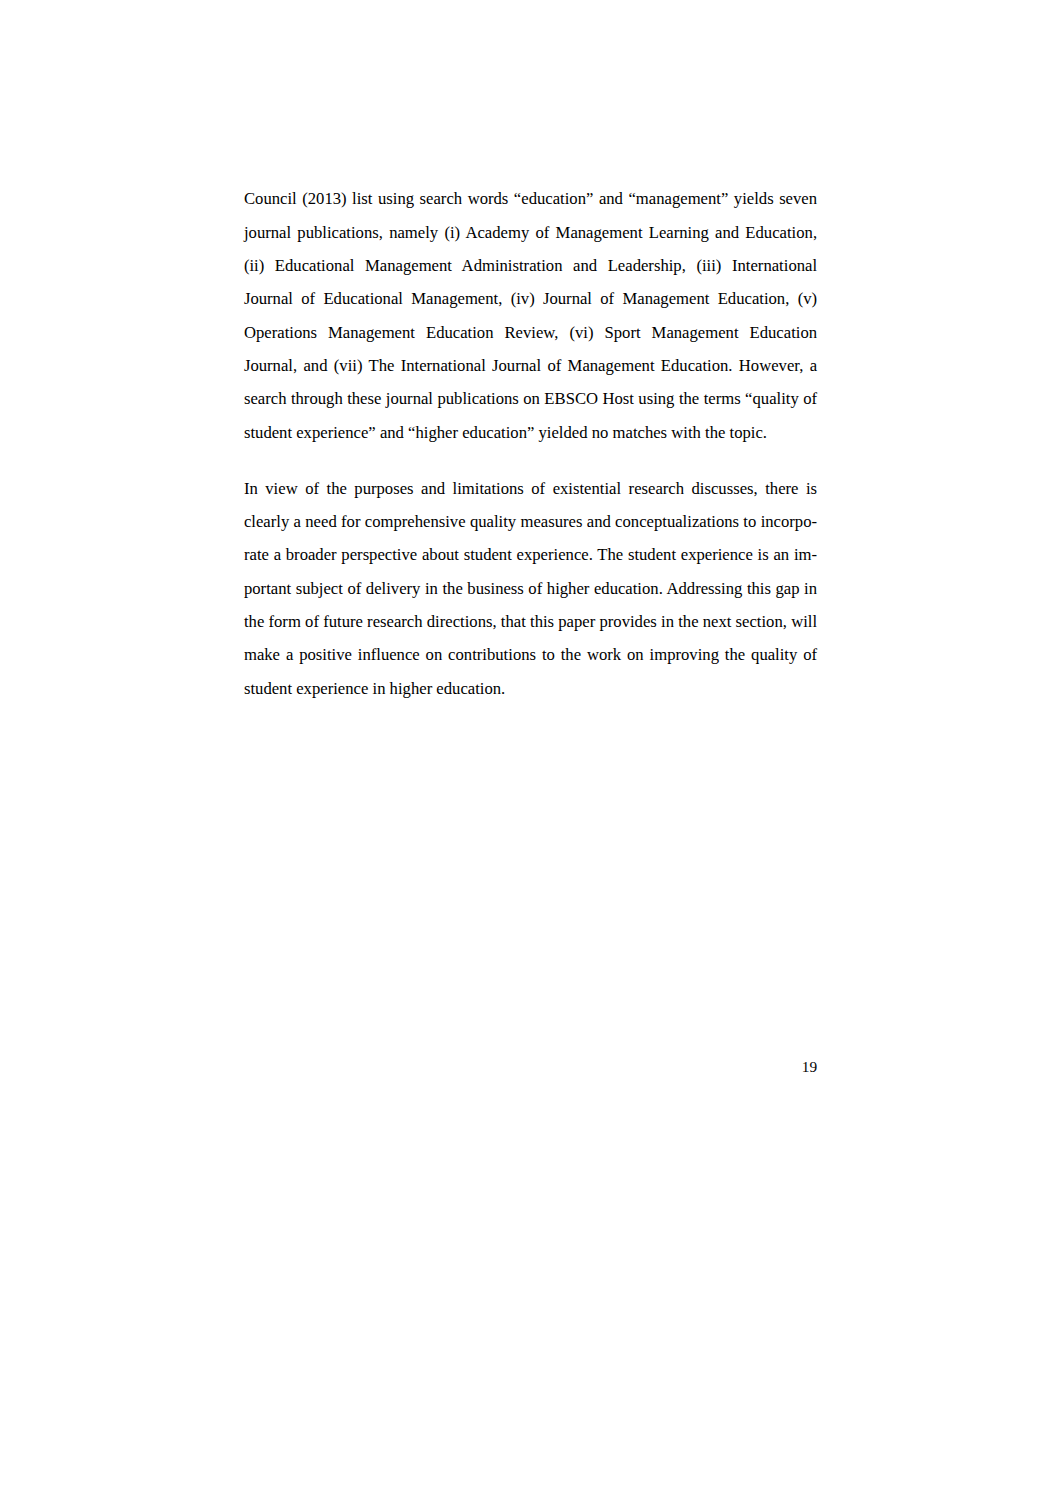Council (2013) list using search words “education” and “management” yields seven journal publications, namely (i) Academy of Management Learning and Education, (ii) Educational Management Administration and Leadership, (iii) International Journal of Educational Management, (iv) Journal of Management Education, (v) Operations Management Education Review, (vi) Sport Management Education Journal, and (vii) The International Journal of Management Education. However, a search through these journal publications on EBSCO Host using the terms “quality of student experience” and “higher education” yielded no matches with the topic.
In view of the purposes and limitations of existential research discusses, there is clearly a need for comprehensive quality measures and conceptualizations to incorporate a broader perspective about student experience. The student experience is an important subject of delivery in the business of higher education. Addressing this gap in the form of future research directions, that this paper provides in the next section, will make a positive influence on contributions to the work on improving the quality of student experience in higher education.
19